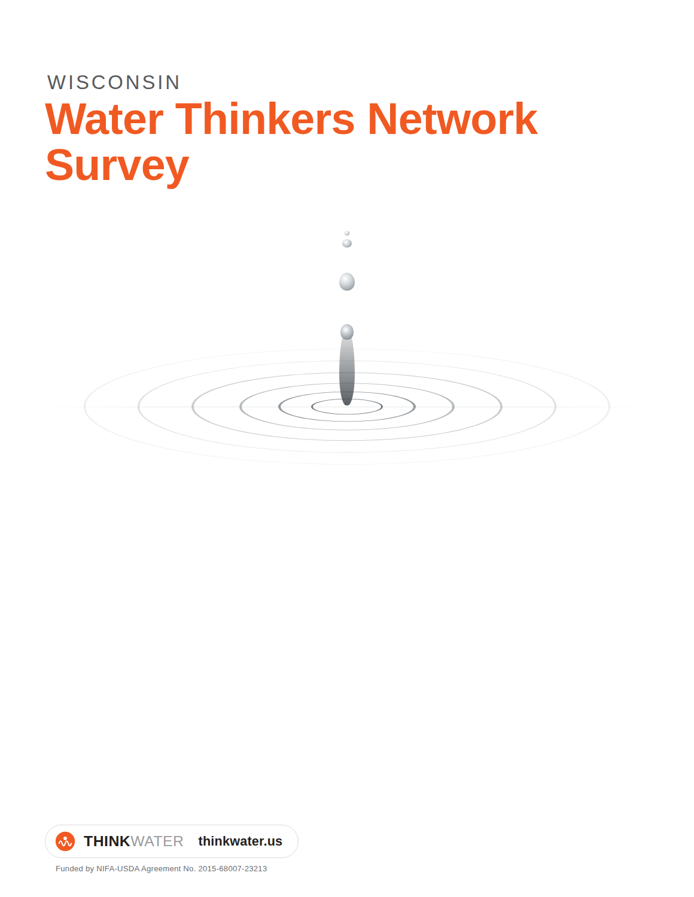Wisconsin
Water Thinkers Network Survey
THINKWATER thinkwater.us
Funded by NIFA-USDA Agreement No. 2015-68007-23213